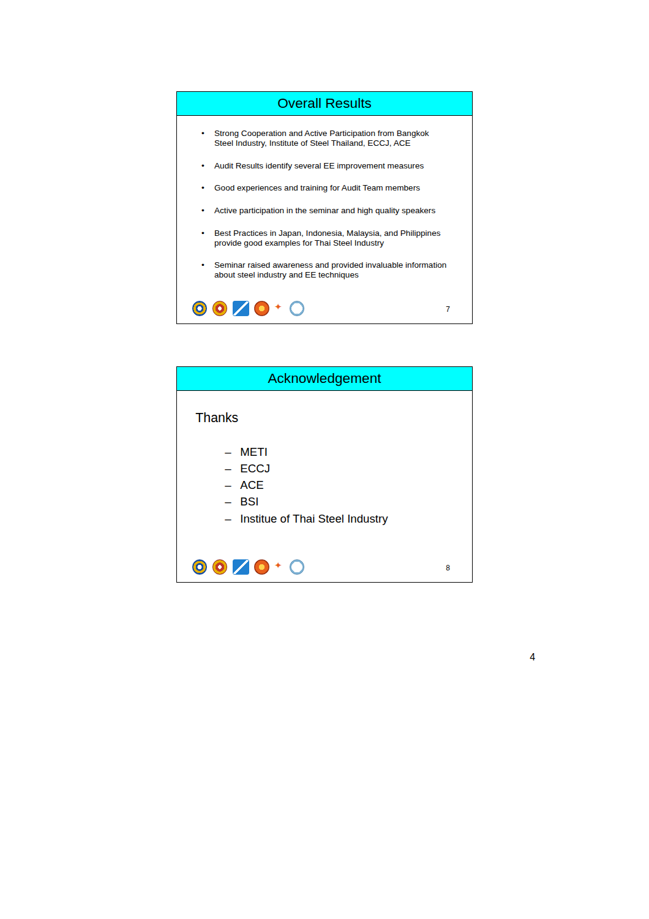Overall Results
Strong Cooperation and Active Participation from Bangkok Steel Industry, Institute of Steel Thailand, ECCJ, ACE
Audit Results identify several EE improvement measures
Good experiences and training for Audit Team members
Active participation in the seminar and high quality speakers
Best Practices in Japan, Indonesia, Malaysia, and Philippines provide good examples for Thai Steel Industry
Seminar raised awareness and provided invaluable information about steel industry and EE techniques
7
Acknowledgement
Thanks
METI
ECCJ
ACE
BSI
Institue of Thai Steel Industry
8
4